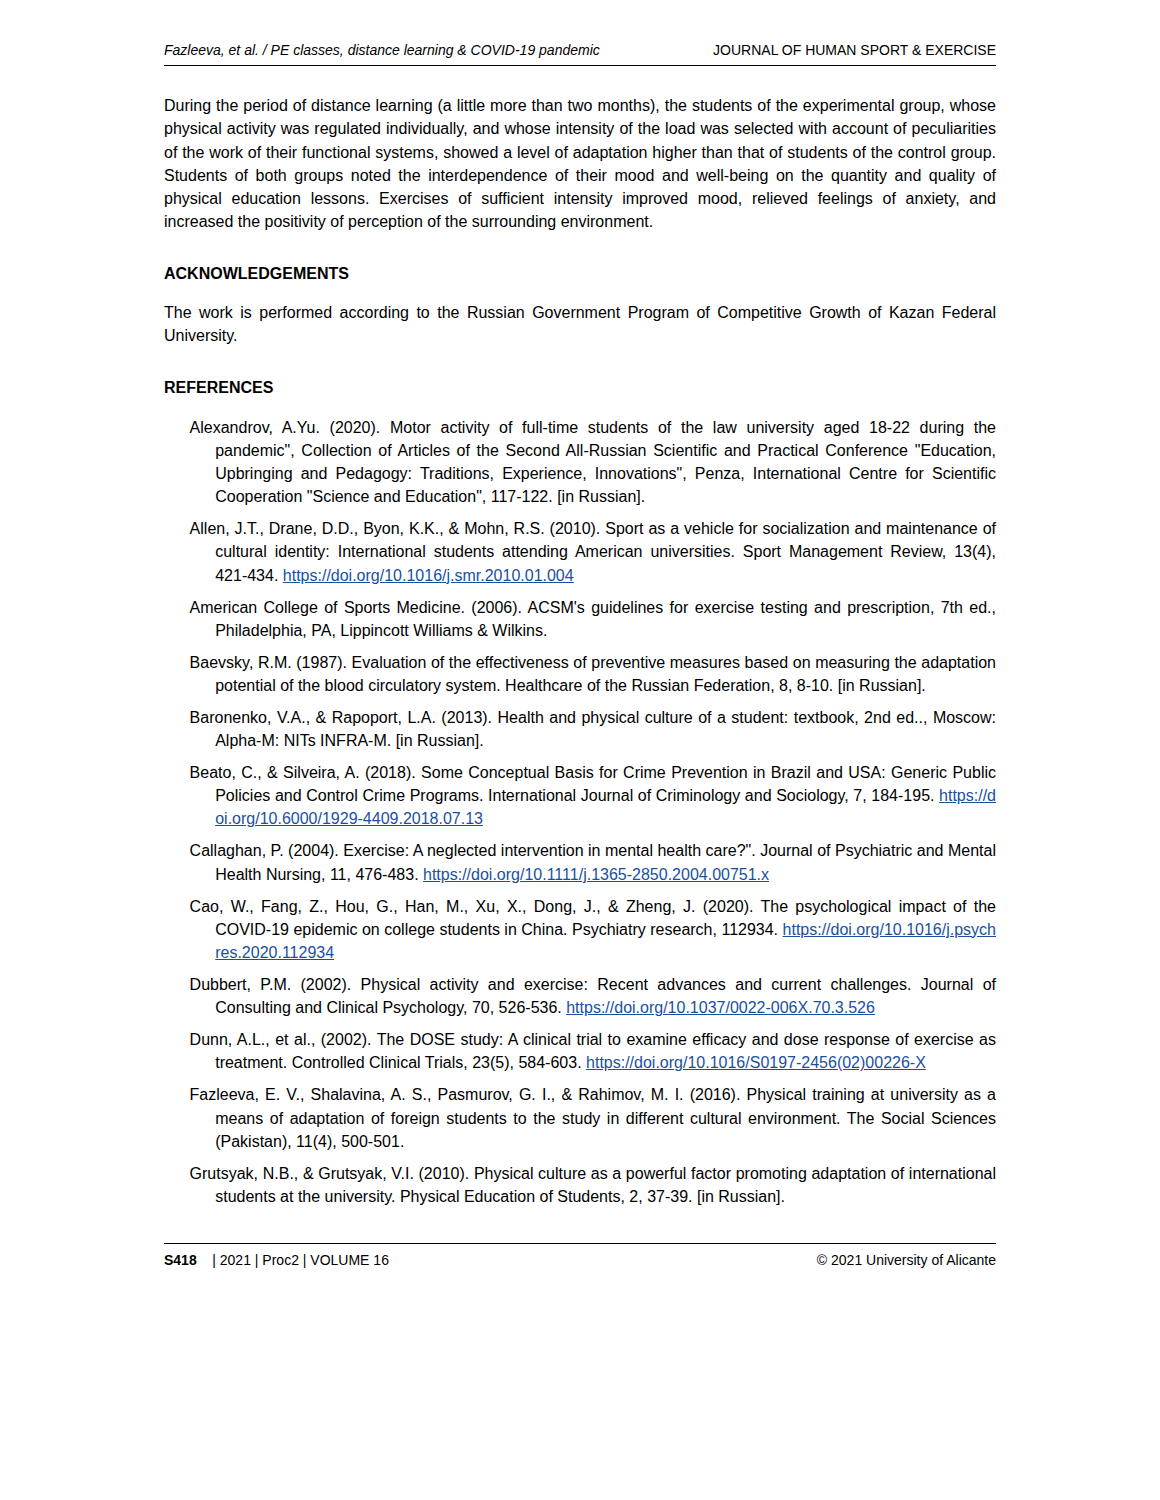Fazleeva, et al. / PE classes, distance learning & COVID-19 pandemic Journal of Human Sport & Exercise
During the period of distance learning (a little more than two months), the students of the experimental group, whose physical activity was regulated individually, and whose intensity of the load was selected with account of peculiarities of the work of their functional systems, showed a level of adaptation higher than that of students of the control group. Students of both groups noted the interdependence of their mood and well-being on the quantity and quality of physical education lessons. Exercises of sufficient intensity improved mood, relieved feelings of anxiety, and increased the positivity of perception of the surrounding environment.
Acknowledgements
The work is performed according to the Russian Government Program of Competitive Growth of Kazan Federal University.
References
Alexandrov, A.Yu. (2020). Motor activity of full-time students of the law university aged 18-22 during the pandemic", Collection of Articles of the Second All-Russian Scientific and Practical Conference "Education, Upbringing and Pedagogy: Traditions, Experience, Innovations", Penza, International Centre for Scientific Cooperation "Science and Education", 117-122. [in Russian].
Allen, J.T., Drane, D.D., Byon, K.K., & Mohn, R.S. (2010). Sport as a vehicle for socialization and maintenance of cultural identity: International students attending American universities. Sport Management Review, 13(4), 421-434. https://doi.org/10.1016/j.smr.2010.01.004
American College of Sports Medicine. (2006). ACSM's guidelines for exercise testing and prescription, 7th ed., Philadelphia, PA, Lippincott Williams & Wilkins.
Baevsky, R.M. (1987). Evaluation of the effectiveness of preventive measures based on measuring the adaptation potential of the blood circulatory system. Healthcare of the Russian Federation, 8, 8-10. [in Russian].
Baronenko, V.A., & Rapoport, L.A. (2013). Health and physical culture of a student: textbook, 2nd ed.., Moscow: Alpha-M: NITs INFRA-M. [in Russian].
Beato, C., & Silveira, A. (2018). Some Conceptual Basis for Crime Prevention in Brazil and USA: Generic Public Policies and Control Crime Programs. International Journal of Criminology and Sociology, 7, 184-195. https://doi.org/10.6000/1929-4409.2018.07.13
Callaghan, P. (2004). Exercise: A neglected intervention in mental health care?". Journal of Psychiatric and Mental Health Nursing, 11, 476-483. https://doi.org/10.1111/j.1365-2850.2004.00751.x
Cao, W., Fang, Z., Hou, G., Han, M., Xu, X., Dong, J., & Zheng, J. (2020). The psychological impact of the COVID-19 epidemic on college students in China. Psychiatry research, 112934. https://doi.org/10.1016/j.psychres.2020.112934
Dubbert, P.M. (2002). Physical activity and exercise: Recent advances and current challenges. Journal of Consulting and Clinical Psychology, 70, 526-536. https://doi.org/10.1037/0022-006X.70.3.526
Dunn, A.L., et al., (2002). The DOSE study: A clinical trial to examine efficacy and dose response of exercise as treatment. Controlled Clinical Trials, 23(5), 584-603. https://doi.org/10.1016/S0197-2456(02)00226-X
Fazleeva, E. V., Shalavina, A. S., Pasmurov, G. I., & Rahimov, M. I. (2016). Physical training at university as a means of adaptation of foreign students to the study in different cultural environment. The Social Sciences (Pakistan), 11(4), 500-501.
Grutsyak, N.B., & Grutsyak, V.I. (2010). Physical culture as a powerful factor promoting adaptation of international students at the university. Physical Education of Students, 2, 37-39. [in Russian].
S418 | 2021 | Proc2 | VOLUME 16 © 2021 University of Alicante